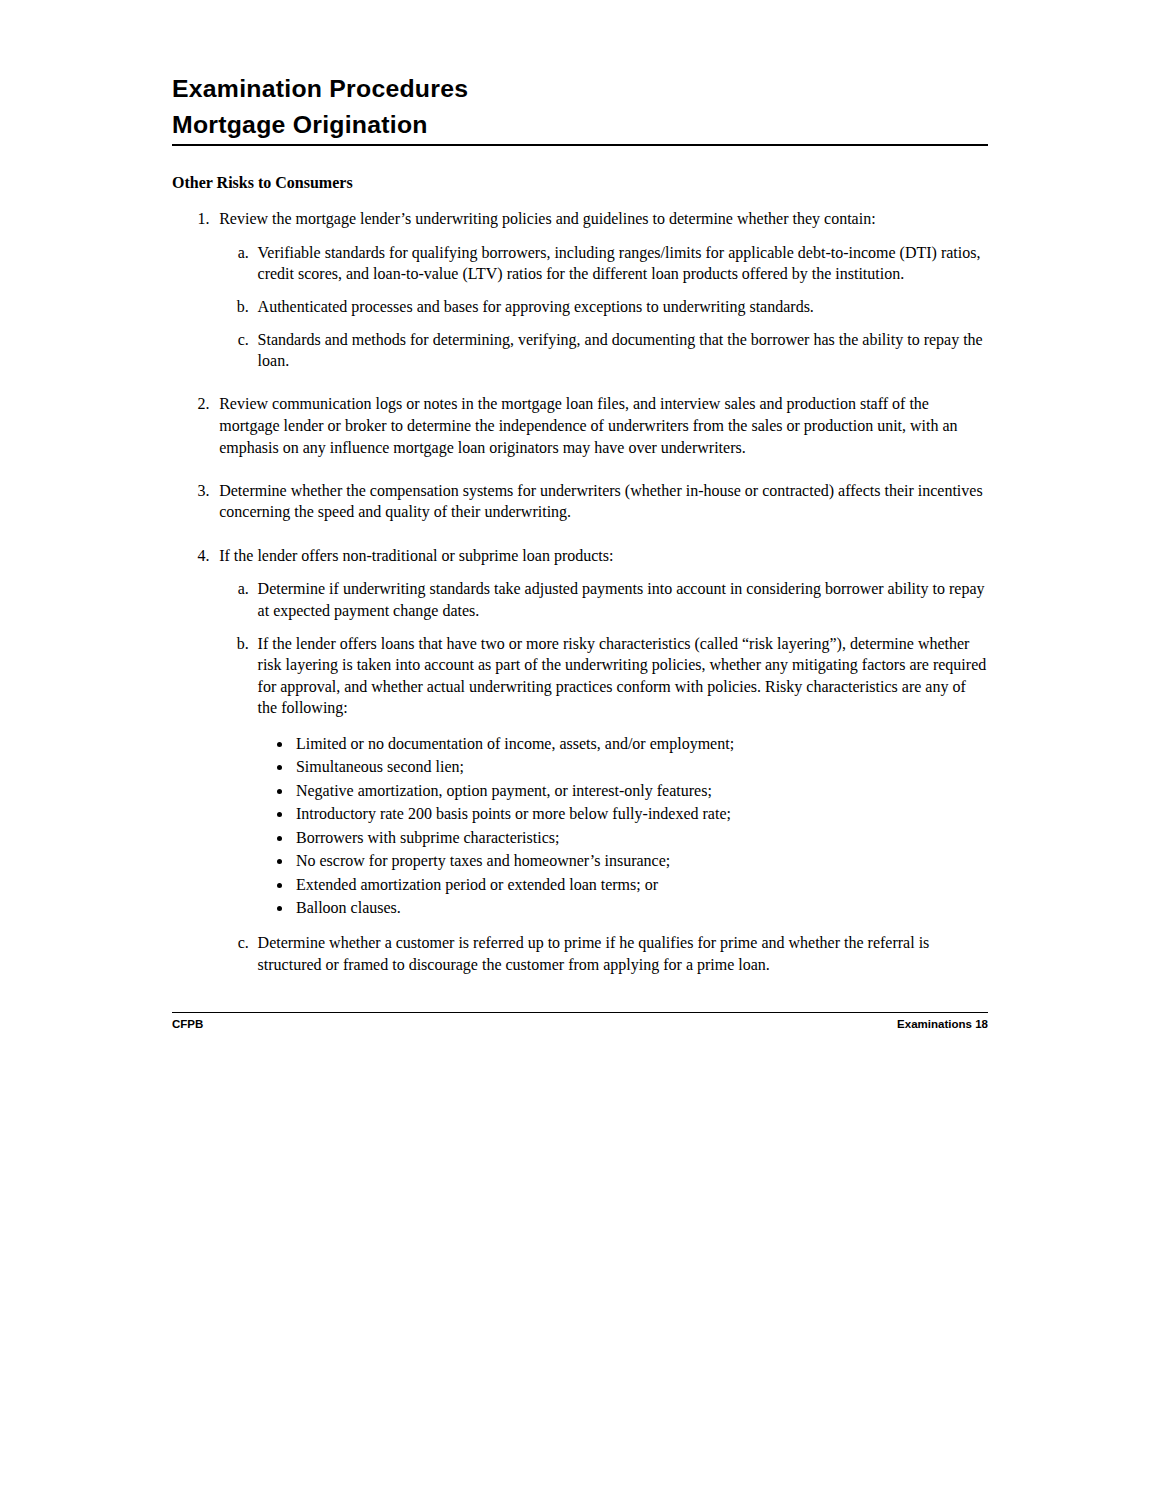Examination Procedures
Mortgage Origination
Other Risks to Consumers
Review the mortgage lender’s underwriting policies and guidelines to determine whether they contain:
Verifiable standards for qualifying borrowers, including ranges/limits for applicable debt-to-income (DTI) ratios, credit scores, and loan-to-value (LTV) ratios for the different loan products offered by the institution.
Authenticated processes and bases for approving exceptions to underwriting standards.
Standards and methods for determining, verifying, and documenting that the borrower has the ability to repay the loan.
Review communication logs or notes in the mortgage loan files, and interview sales and production staff of the mortgage lender or broker to determine the independence of underwriters from the sales or production unit, with an emphasis on any influence mortgage loan originators may have over underwriters.
Determine whether the compensation systems for underwriters (whether in-house or contracted) affects their incentives concerning the speed and quality of their underwriting.
If the lender offers non-traditional or subprime loan products:
Determine if underwriting standards take adjusted payments into account in considering borrower ability to repay at expected payment change dates.
If the lender offers loans that have two or more risky characteristics (called “risk layering”), determine whether risk layering is taken into account as part of the underwriting policies, whether any mitigating factors are required for approval, and whether actual underwriting practices conform with policies. Risky characteristics are any of the following:
Limited or no documentation of income, assets, and/or employment;
Simultaneous second lien;
Negative amortization, option payment, or interest-only features;
Introductory rate 200 basis points or more below fully-indexed rate;
Borrowers with subprime characteristics;
No escrow for property taxes and homeowner’s insurance;
Extended amortization period or extended loan terms; or
Balloon clauses.
Determine whether a customer is referred up to prime if he qualifies for prime and whether the referral is structured or framed to discourage the customer from applying for a prime loan.
CFPB Examinations 18